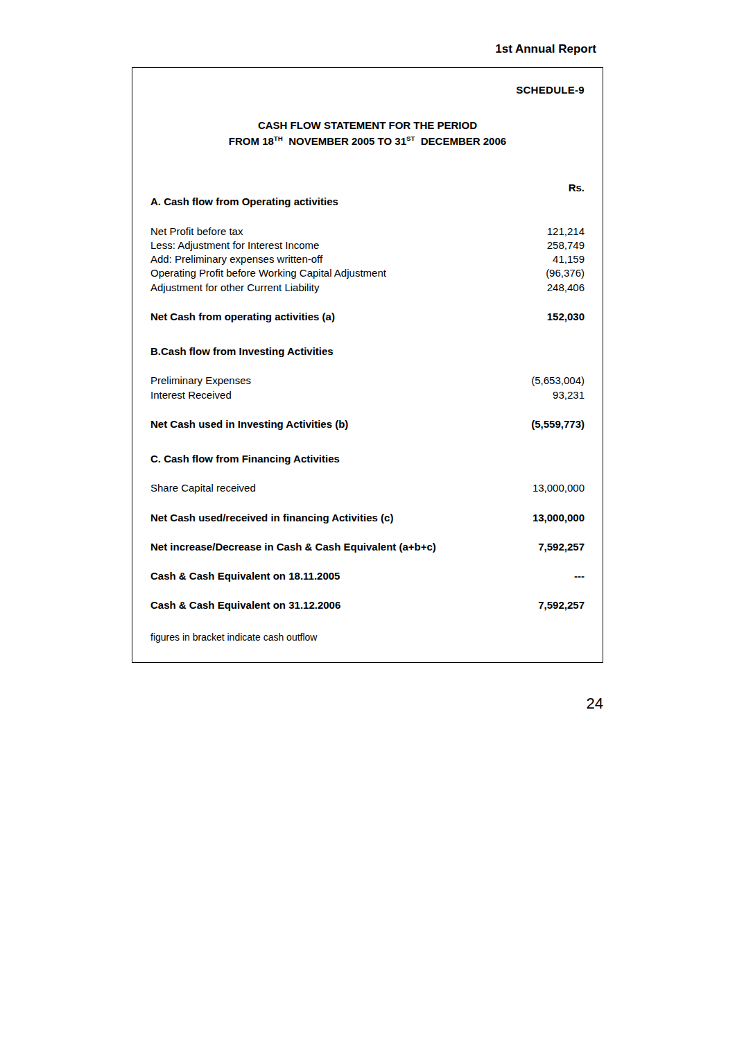1st Annual Report
SCHEDULE-9
CASH FLOW STATEMENT FOR THE PERIOD
FROM 18TH NOVEMBER 2005 TO 31ST DECEMBER 2006
| | Rs. |
| A. Cash flow from Operating activities | |
| Net Profit before tax | 121,214 |
| Less: Adjustment for Interest Income | 258,749 |
| Add: Preliminary expenses written-off | 41,159 |
| Operating Profit before Working Capital Adjustment | (96,376) |
| Adjustment for other Current Liability | 248,406 |
| Net Cash from operating activities (a) | 152,030 |
| B.Cash flow from Investing Activities | |
| Preliminary Expenses | (5,653,004) |
| Interest Received | 93,231 |
| Net Cash used in Investing Activities (b) | (5,559,773) |
| C. Cash flow from Financing Activities | |
| Share Capital received | 13,000,000 |
| Net Cash used/received in financing Activities (c) | 13,000,000 |
| Net increase/Decrease in Cash & Cash Equivalent (a+b+c) | 7,592,257 |
| Cash & Cash Equivalent on 18.11.2005 | --- |
| Cash & Cash Equivalent on 31.12.2006 | 7,592,257 |
figures in bracket indicate cash outflow
24